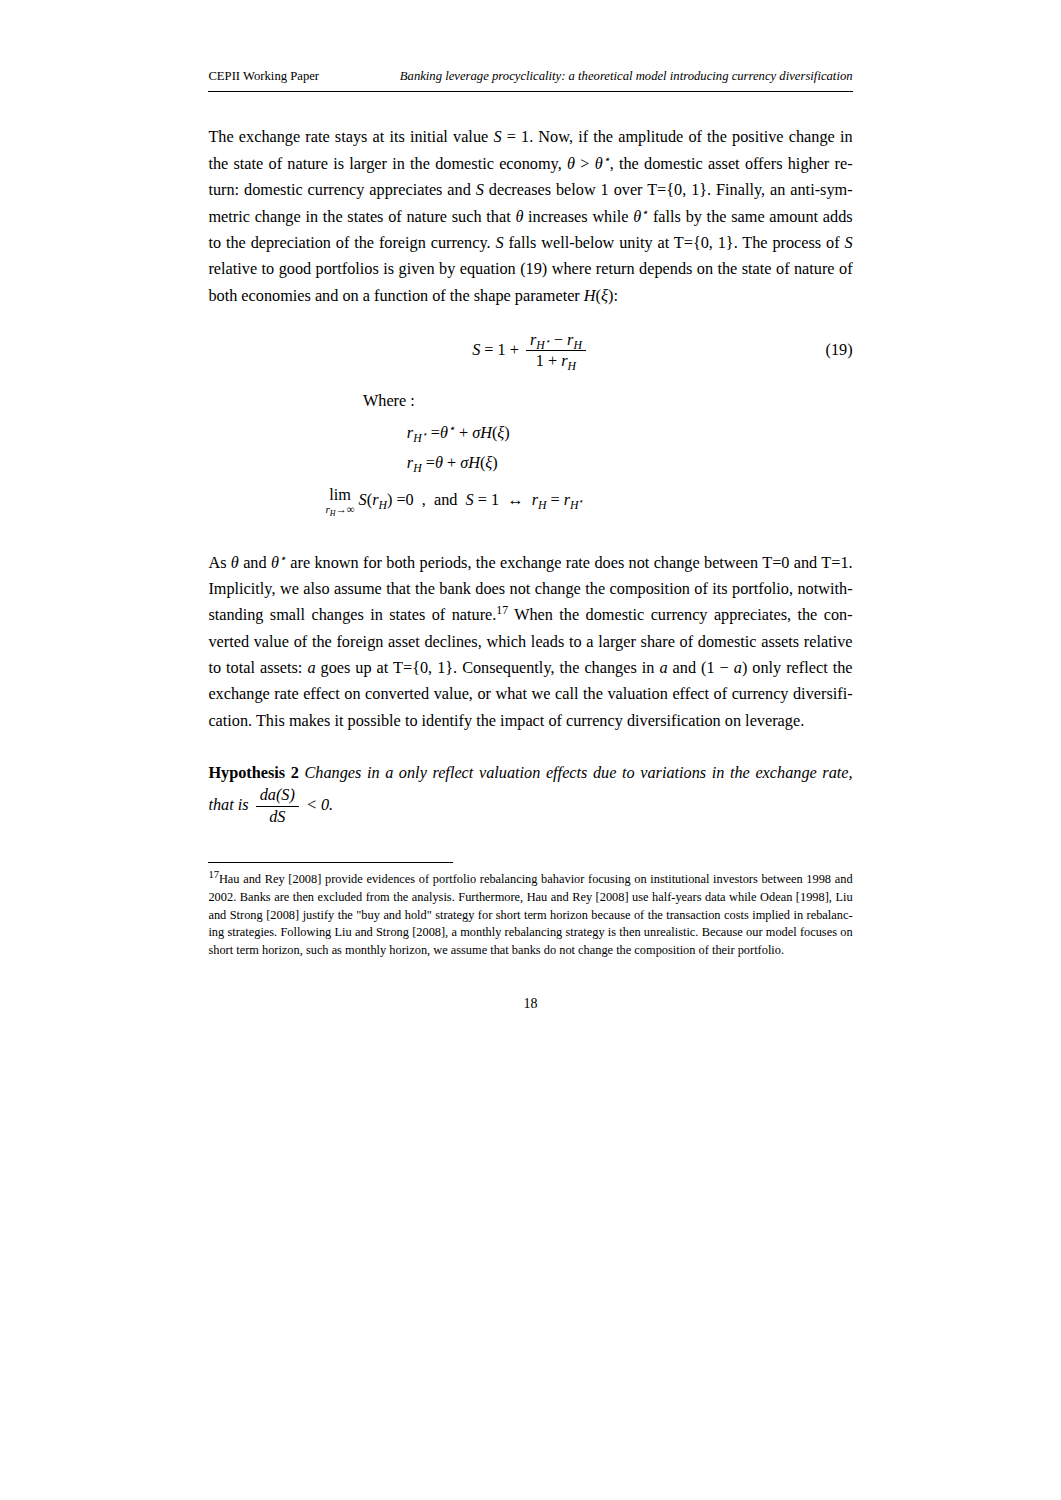CEPII Working Paper Banking leverage procyclicality: a theoretical model introducing currency diversification
The exchange rate stays at its initial value S = 1. Now, if the amplitude of the positive change in the state of nature is larger in the domestic economy, θ > θ⋆, the domestic asset offers higher return: domestic currency appreciates and S decreases below 1 over T={0, 1}. Finally, an anti-symmetric change in the states of nature such that θ increases while θ⋆ falls by the same amount adds to the depreciation of the foreign currency. S falls well-below unity at T={0, 1}. The process of S relative to good portfolios is given by equation (19) where return depends on the state of nature of both economies and on a function of the shape parameter H(ξ):
S = 1 + rH⋆ − rH 1 + rH (19)
Where :
rH⋆ =θ⋆ + σH(ξ) rH =θ + σH(ξ)
lim rH→∞S(rH) =0 , and S = 1 ↔ rH = rH⋆
As θ and θ⋆ are known for both periods, the exchange rate does not change between T=0 and T=1. Implicitly, we also assume that the bank does not change the composition of its portfolio, notwithstanding small changes in states of nature.17 When the domestic currency appreciates, the converted value of the foreign asset declines, which leads to a larger share of domestic assets relative to total assets: a goes up at T={0, 1}. Consequently, the changes in a and (1 − a) only reflect the exchange rate effect on converted value, or what we call the valuation effect of currency diversification. This makes it possible to identify the impact of currency diversification on leverage.
Hypothesis 2 Changes in a only reflect valuation effects due to variations in the exchange rate, that is da(S) dS < 0.
17Hau and Rey [2008] provide evidences of portfolio rebalancing bahavior focusing on institutional investors between 1998 and 2002. Banks are then excluded from the analysis. Furthermore, Hau and Rey [2008] use half-years data while Odean [1998], Liu and Strong [2008] justify the "buy and hold" strategy for short term horizon because of the transaction costs implied in rebalancing strategies. Following Liu and Strong [2008], a monthly rebalancing strategy is then unrealistic. Because our model focuses on short term horizon, such as monthly horizon, we assume that banks do not change the composition of their portfolio.
18